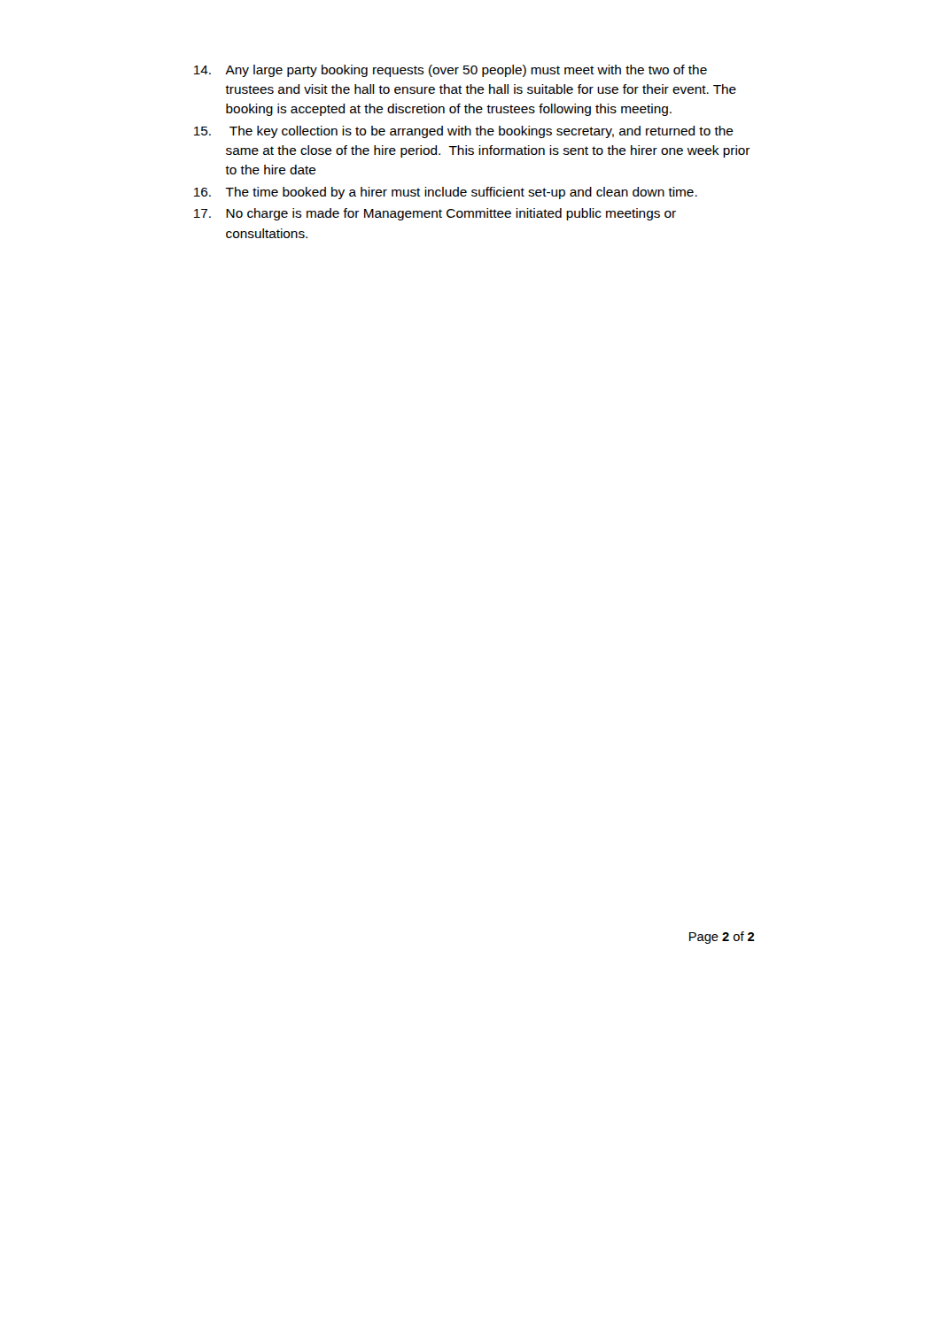Any large party booking requests (over 50 people) must meet with the two of the trustees and visit the hall to ensure that the hall is suitable for use for their event. The booking is accepted at the discretion of the trustees following this meeting.
The key collection is to be arranged with the bookings secretary, and returned to the same at the close of the hire period. This information is sent to the hirer one week prior to the hire date
The time booked by a hirer must include sufficient set-up and clean down time.
No charge is made for Management Committee initiated public meetings or consultations.
Page 2 of 2